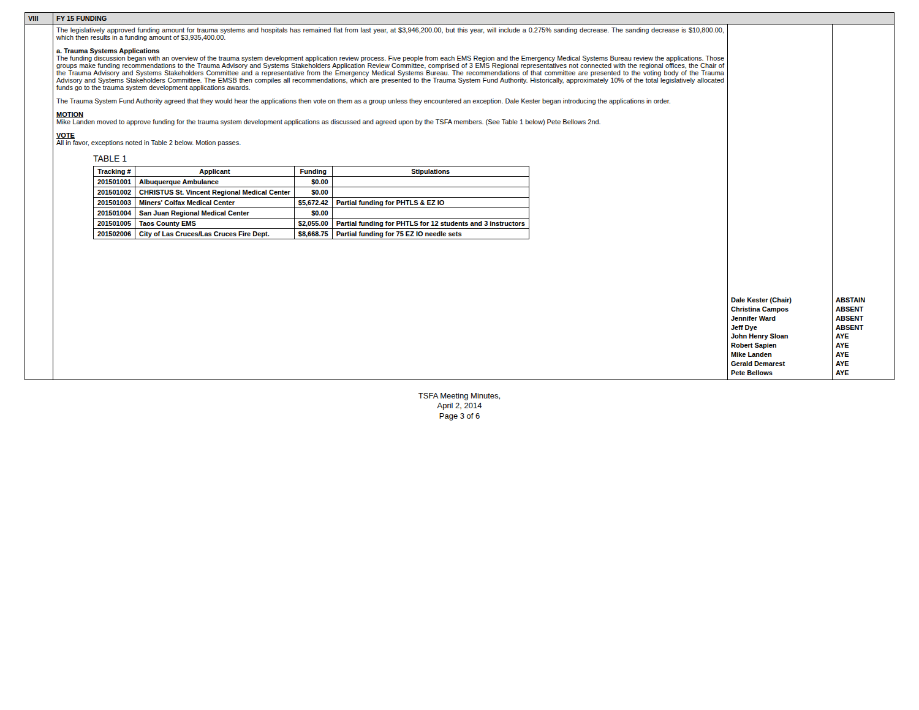| VIII | FY 15 FUNDING |
| | The legislatively approved funding amount for trauma systems and hospitals has remained flat from last year, at $3,946,200.00, but this year, will include a 0.275% sanding decrease. The sanding decrease is $10,800.00, which then results in a funding amount of $3,935,400.00. a. Trauma Systems Applications The funding discussion began with an overview of the trauma system development application review process. Five people from each EMS Region and the Emergency Medical Systems Bureau review the applications. Those groups make funding recommendations to the Trauma Advisory and Systems Stakeholders Application Review Committee, comprised of 3 EMS Regional representatives not connected with the regional offices, the Chair of the Trauma Advisory and Systems Stakeholders Committee and a representative from the Emergency Medical Systems Bureau. The recommendations of that committee are presented to the voting body of the Trauma Advisory and Systems Stakeholders Committee. The EMSB then compiles all recommendations, which are presented to the Trauma System Fund Authority. Historically, approximately 10% of the total legislatively allocated funds go to the trauma system development applications awards. The Trauma System Fund Authority agreed that they would hear the applications then vote on them as a group unless they encountered an exception. Dale Kester began introducing the applications in order. MOTION Mike Landen moved to approve funding for the trauma system development applications as discussed and agreed upon by the TSFA members. (See Table 1 below) Pete Bellows 2nd. VOTE All in favor, exceptions noted in Table 2 below. Motion passes. TABLE 1 / Tracking # / Applicant / Funding / Stipulations / / --- / --- / --- / --- / / 201501001 / Albuquerque Ambulance / $0.00 / / / 201501002 / CHRISTUS St. Vincent Regional Medical Center / $0.00 / / / 201501003 / Miners' Colfax Medical Center / $5,672.42 / Partial funding for PHTLS & EZ IO / / 201501004 / San Juan Regional Medical Center / $0.00 / / / 201501005 / Taos County EMS / $2,055.00 / Partial funding for PHTLS for 12 students and 3 instructors / / 201502006 / City of Las Cruces/Las Cruces Fire Dept. / $8,668.75 / Partial funding for 75 EZ IO needle sets / | Dale Kester (Chair) Christina Campos Jennifer Ward Jeff Dye John Henry Sloan Robert Sapien Mike Landen Gerald Demarest Pete Bellows | ABSTAIN ABSENT ABSENT ABSENT AYE AYE AYE AYE AYE |
TSFA Meeting Minutes,
April 2, 2014
Page 3 of 6